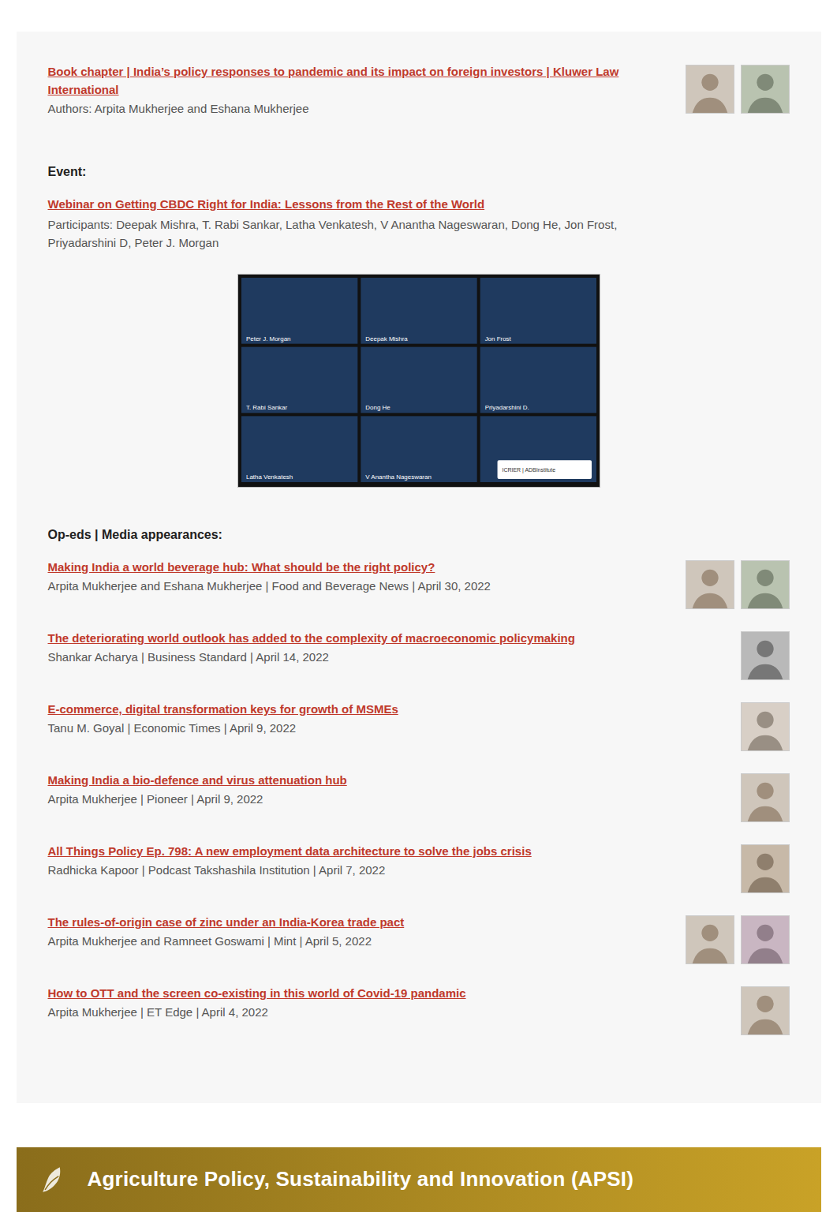Book chapter | India’s policy responses to pandemic and its impact on foreign investors | Kluwer Law International
Authors: Arpita Mukherjee and Eshana Mukherjee
Event:
Webinar on Getting CBDC Right for India: Lessons from the Rest of the World
Participants: Deepak Mishra, T. Rabi Sankar, Latha Venkatesh, V Anantha Nageswaran, Dong He, Jon Frost, Priyadarshini D, Peter J. Morgan
Op-eds | Media appearances:
Making India a world beverage hub: What should be the right policy?
Arpita Mukherjee and Eshana Mukherjee | Food and Beverage News | April 30, 2022
The deteriorating world outlook has added to the complexity of macroeconomic policymaking
Shankar Acharya | Business Standard | April 14, 2022
E-commerce, digital transformation keys for growth of MSMEs
Tanu M. Goyal | Economic Times | April 9, 2022
Making India a bio-defence and virus attenuation hub
Arpita Mukherjee | Pioneer | April 9, 2022
All Things Policy Ep. 798: A new employment data architecture to solve the jobs crisis
Radhicka Kapoor | Podcast Takshashila Institution | April 7, 2022
The rules-of-origin case of zinc under an India-Korea trade pact
Arpita Mukherjee and Ramneet Goswami | Mint | April 5, 2022
How to OTT and the screen co-existing in this world of Covid-19 pandamic
Arpita Mukherjee | ET Edge | April 4, 2022
Agriculture Policy, Sustainability and Innovation (APSI)